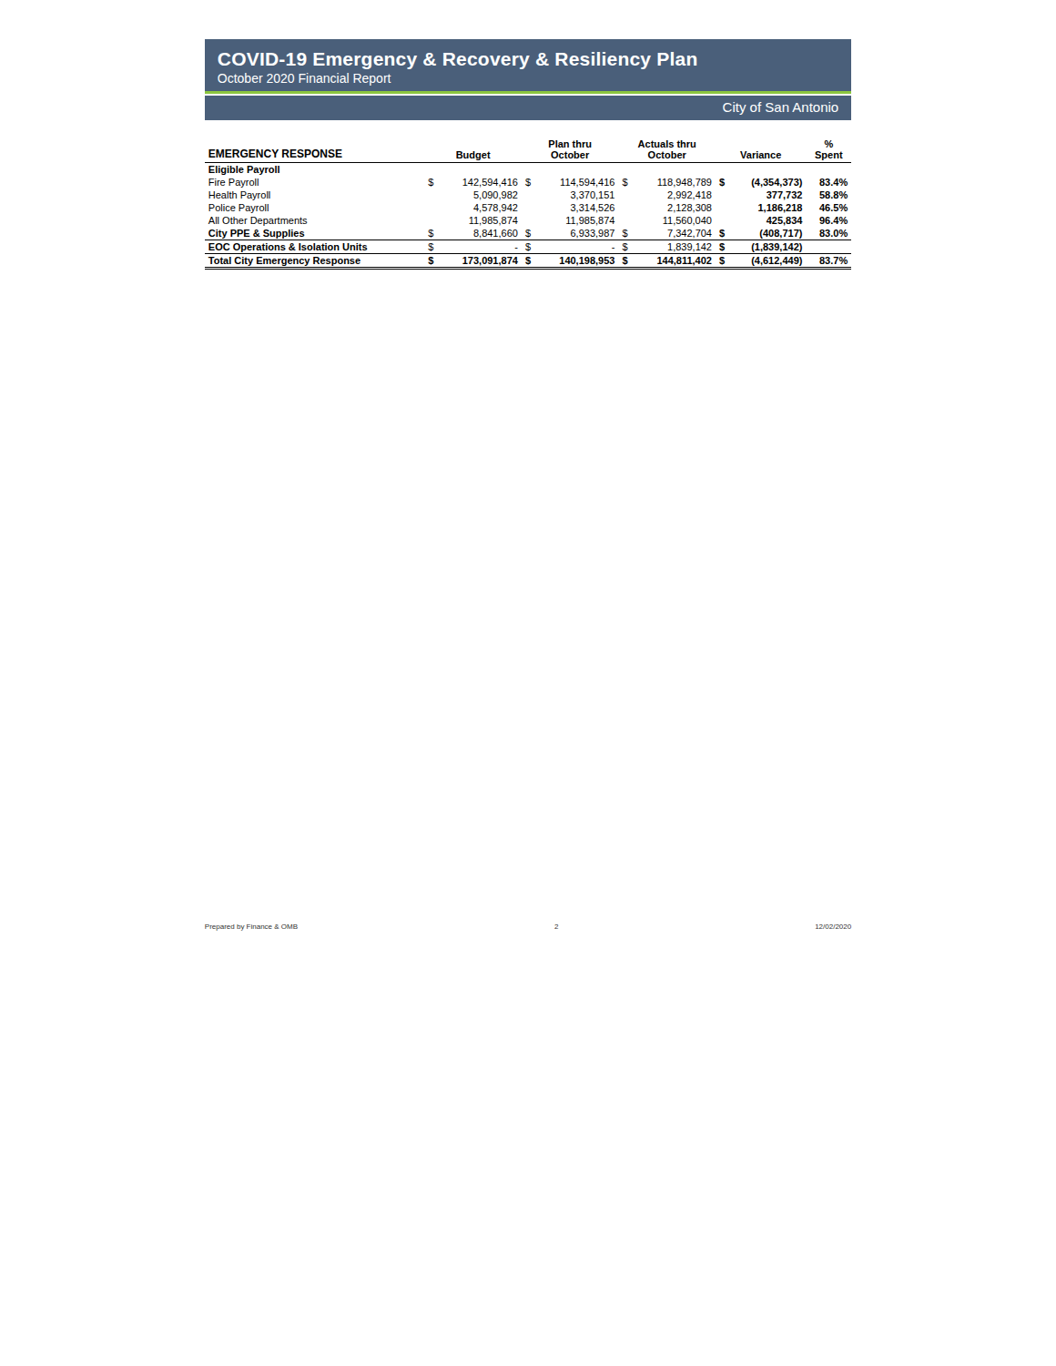COVID-19 Emergency & Recovery & Resiliency Plan
October 2020 Financial Report
City of San Antonio
| EMERGENCY RESPONSE | Budget | Plan thru October | Actuals thru October | Variance | % Spent |
| --- | --- | --- | --- | --- | --- |
| Eligible Payroll | | | | | | | | | |
| Fire Payroll | $ | 142,594,416 | $ | 114,594,416 | $ | 118,948,789 | $ | (4,354,373) | 83.4% |
| Health Payroll | | 5,090,982 | | 3,370,151 | | 2,992,418 | | 377,732 | 58.8% |
| Police Payroll | | 4,578,942 | | 3,314,526 | | 2,128,308 | | 1,186,218 | 46.5% |
| All Other Departments | | 11,985,874 | | 11,985,874 | | 11,560,040 | | 425,834 | 96.4% |
| City PPE & Supplies | $ | 8,841,660 | $ | 6,933,987 | $ | 7,342,704 | $ | (408,717) | 83.0% |
| EOC Operations & Isolation Units | $ | - | $ | - | $ | 1,839,142 | $ | (1,839,142) | |
| Total City Emergency Response | $ | 173,091,874 | $ | 140,198,953 | $ | 144,811,402 | $ | (4,612,449) | 83.7% |
Prepared by Finance & OMB
2
12/02/2020